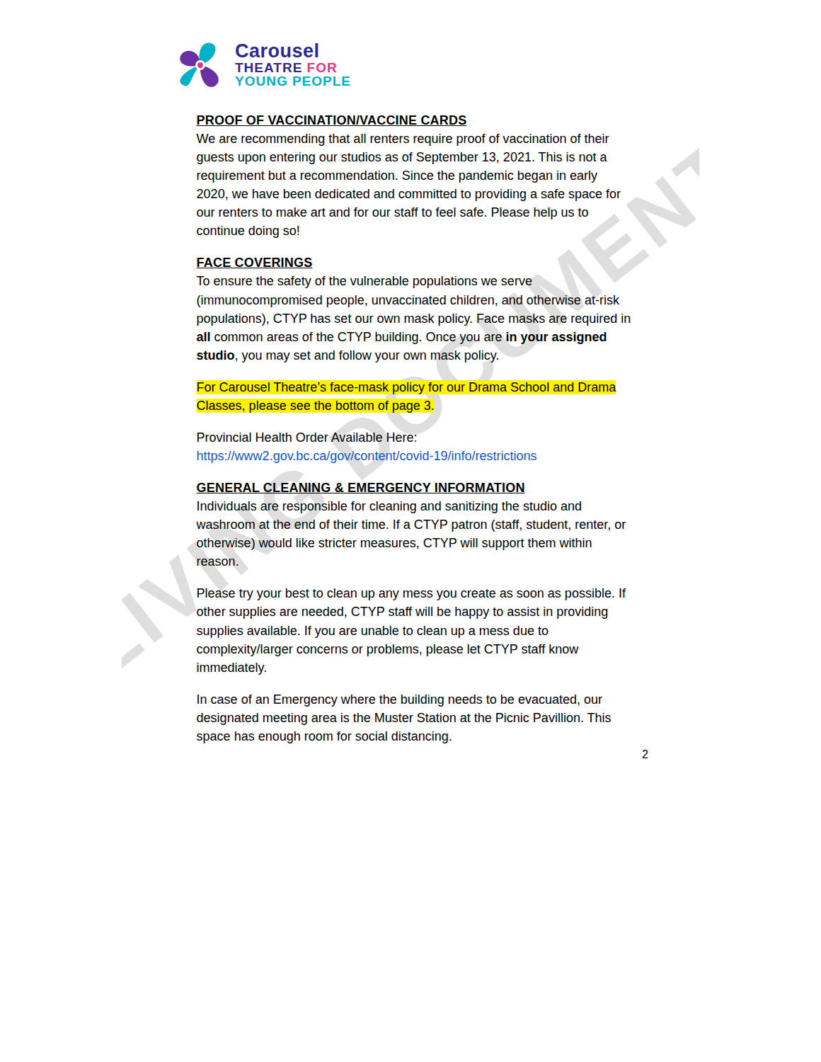LIVING DOCUMENT
Carousel
THEATRE FOR
YOUNG PEOPLE
PROOF OF VACCINATION/VACCINE CARDS
We are recommending that all renters require proof of vaccination of their guests upon entering our studios as of September 13, 2021. This is not a requirement but a recommendation. Since the pandemic began in early 2020, we have been dedicated and committed to providing a safe space for our renters to make art and for our staff to feel safe. Please help us to continue doing so!
FACE COVERINGS
To ensure the safety of the vulnerable populations we serve (immunocompromised people, unvaccinated children, and otherwise at-risk populations), CTYP has set our own mask policy. Face masks are required in all common areas of the CTYP building. Once you are in your assigned studio, you may set and follow your own mask policy.
For Carousel Theatre’s face-mask policy for our Drama School and Drama Classes, please see the bottom of page 3.
Provincial Health Order Available Here:
https://www2.gov.bc.ca/gov/content/covid-19/info/restrictions
GENERAL CLEANING & EMERGENCY INFORMATION
Individuals are responsible for cleaning and sanitizing the studio and washroom at the end of their time. If a CTYP patron (staff, student, renter, or otherwise) would like stricter measures, CTYP will support them within reason.
Please try your best to clean up any mess you create as soon as possible. If other supplies are needed, CTYP staff will be happy to assist in providing supplies available. If you are unable to clean up a mess due to complexity/larger concerns or problems, please let CTYP staff know immediately.
In case of an Emergency where the building needs to be evacuated, our designated meeting area is the Muster Station at the Picnic Pavillion. This space has enough room for social distancing.
2